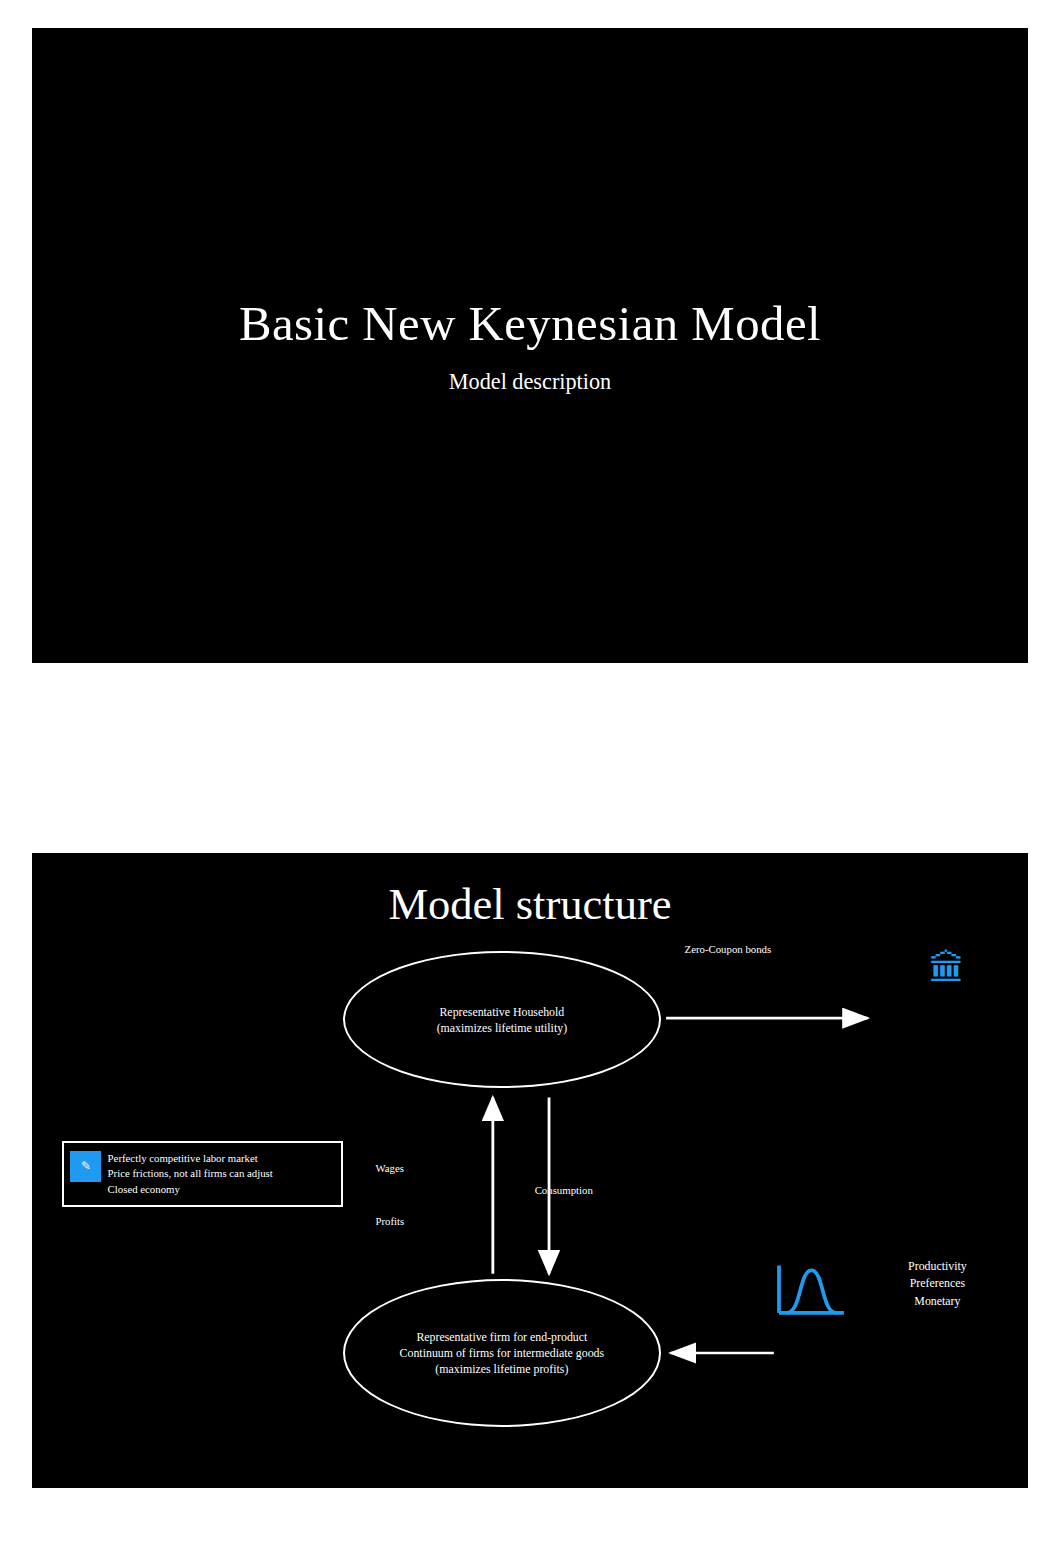Basic New Keynesian Model
Model description
Model structure
Representative Household
(maximizes lifetime utility)
Representative firm for end-product
Continuum of firms for intermediate goods
(maximizes lifetime profits)
✎
Perfectly competitive labor market
Price frictions, not all firms can adjust
Closed economy
🏛
Productivity
Preferences
Monetary
Zero-Coupon bonds Wages Profits Consumption